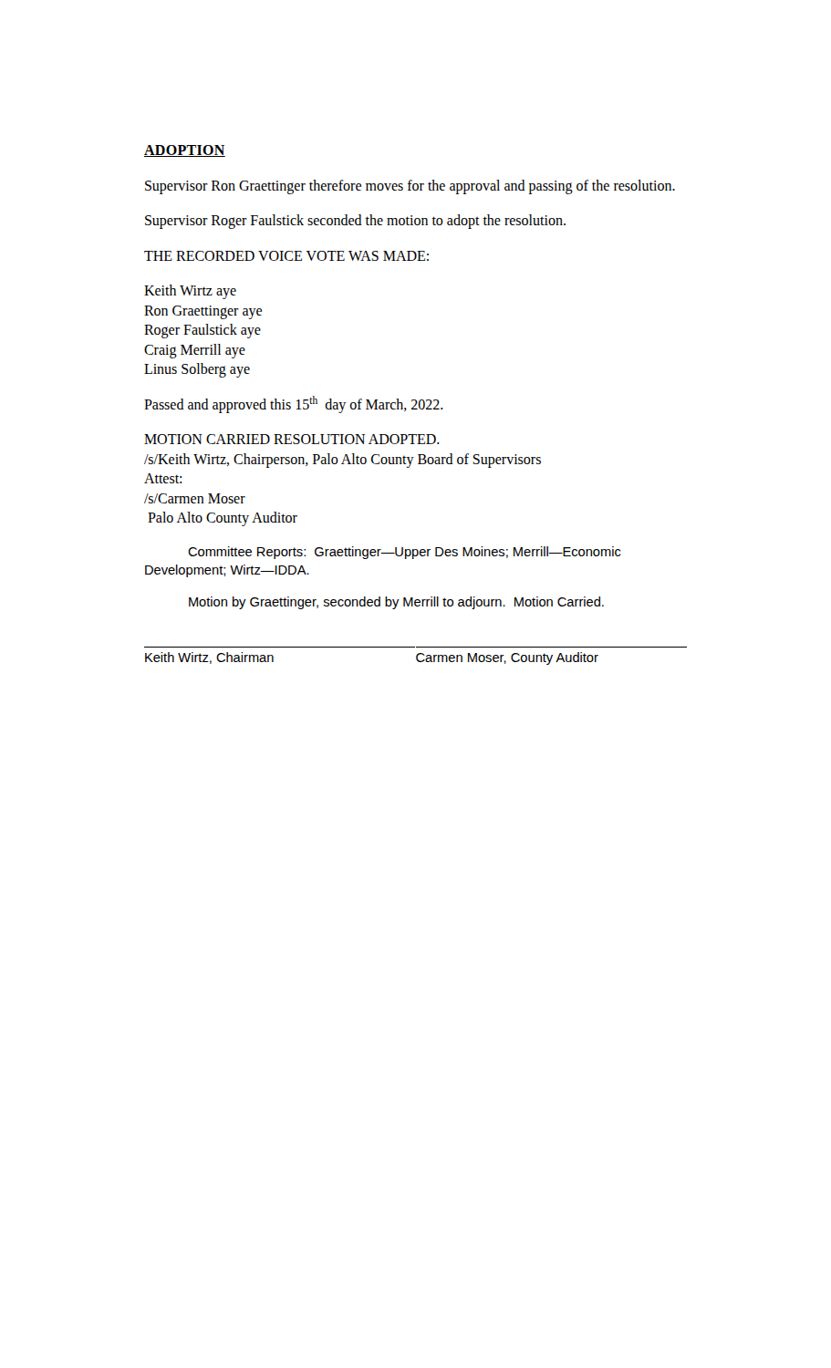ADOPTION
Supervisor Ron Graettinger therefore moves for the approval and passing of the resolution.
Supervisor Roger Faulstick seconded the motion to adopt the resolution.
THE RECORDED VOICE VOTE WAS MADE:
Keith Wirtz aye
Ron Graettinger aye
Roger Faulstick aye
Craig Merrill aye
Linus Solberg aye
Passed and approved this 15th day of March, 2022.
MOTION CARRIED RESOLUTION ADOPTED.
/s/Keith Wirtz, Chairperson, Palo Alto County Board of Supervisors
Attest:
/s/Carmen Moser
Palo Alto County Auditor
Committee Reports: Graettinger—Upper Des Moines; Merrill—Economic Development; Wirtz—IDDA.
Motion by Graettinger, seconded by Merrill to adjourn. Motion Carried.
| Keith Wirtz, Chairman | Carmen Moser, County Auditor |